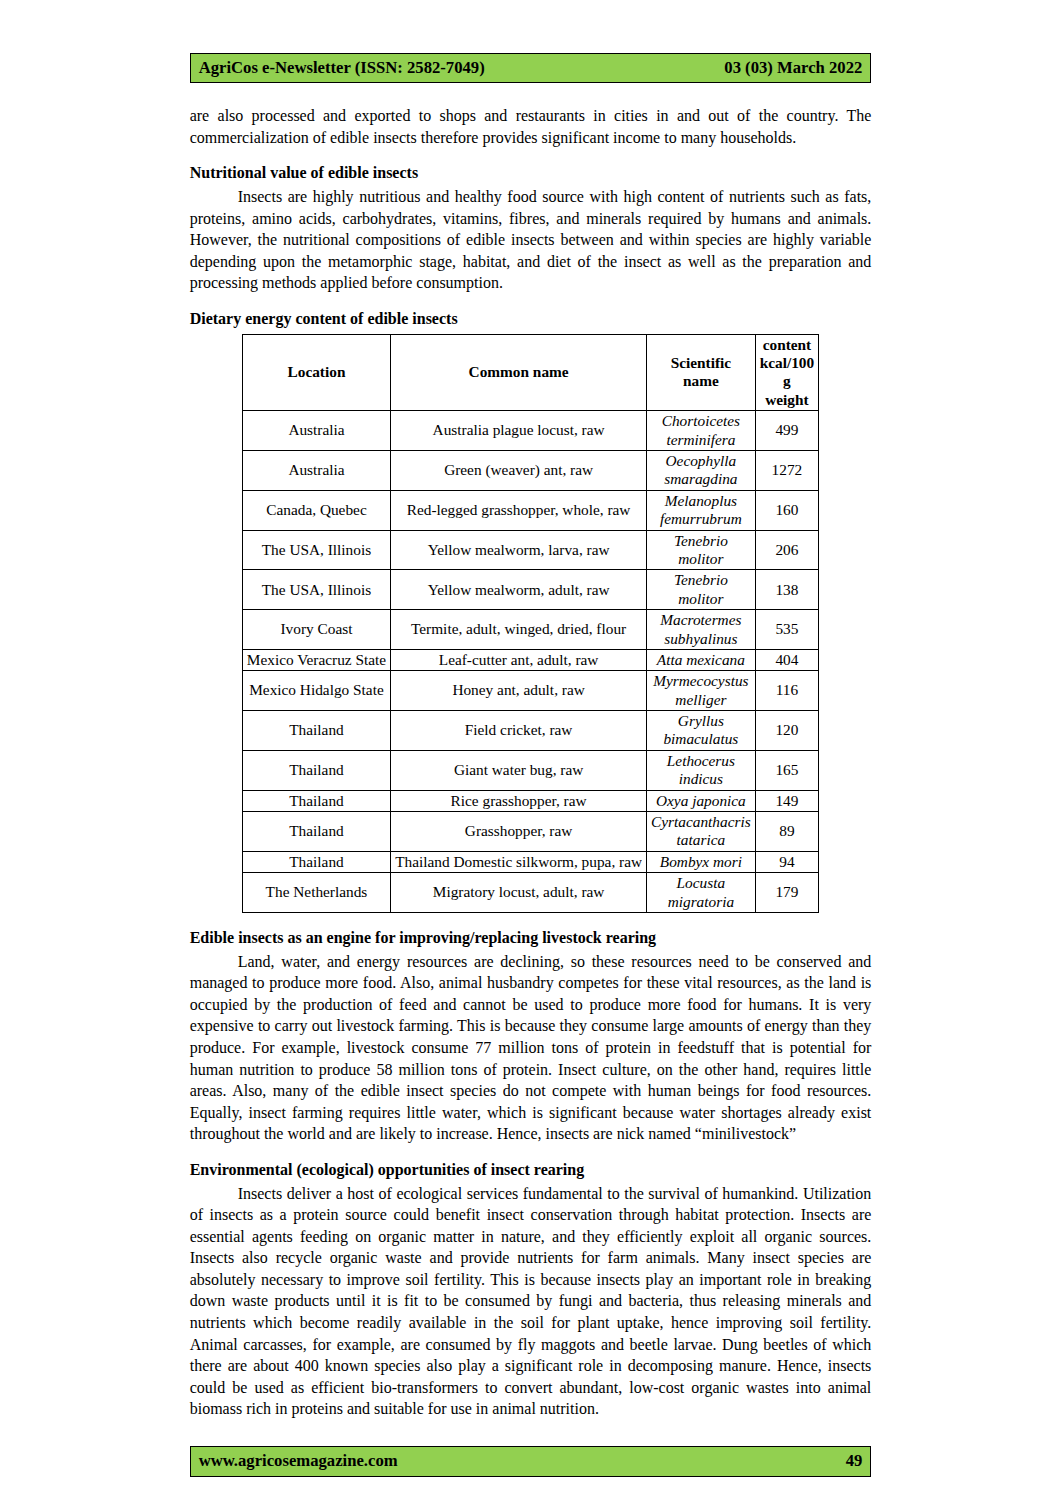AgriCos e-Newsletter (ISSN: 2582-7049) 03 (03) March 2022
are also processed and exported to shops and restaurants in cities in and out of the country. The commercialization of edible insects therefore provides significant income to many households.
Nutritional value of edible insects
Insects are highly nutritious and healthy food source with high content of nutrients such as fats, proteins, amino acids, carbohydrates, vitamins, fibres, and minerals required by humans and animals. However, the nutritional compositions of edible insects between and within species are highly variable depending upon the metamorphic stage, habitat, and diet of the insect as well as the preparation and processing methods applied before consumption.
Dietary energy content of edible insects
| Location | Common name | Scientific name | content kcal/100 g weight |
| --- | --- | --- | --- |
| Australia | Australia plague locust, raw | Chortoicetes terminifera | 499 |
| Australia | Green (weaver) ant, raw | Oecophylla smaragdina | 1272 |
| Canada, Quebec | Red-legged grasshopper, whole, raw | Melanoplus femurrubrum | 160 |
| The USA, Illinois | Yellow mealworm, larva, raw | Tenebrio molitor | 206 |
| The USA, Illinois | Yellow mealworm, adult, raw | Tenebrio molitor | 138 |
| Ivory Coast | Termite, adult, winged, dried, flour | Macrotermes subhyalinus | 535 |
| Mexico Veracruz State | Leaf-cutter ant, adult, raw | Atta mexicana | 404 |
| Mexico Hidalgo State | Honey ant, adult, raw | Myrmecocystus melliger | 116 |
| Thailand | Field cricket, raw | Gryllus bimaculatus | 120 |
| Thailand | Giant water bug, raw | Lethocerus indicus | 165 |
| Thailand | Rice grasshopper, raw | Oxya japonica | 149 |
| Thailand | Grasshopper, raw | Cyrtacanthacris tatarica | 89 |
| Thailand | Thailand Domestic silkworm, pupa, raw | Bombyx mori | 94 |
| The Netherlands | Migratory locust, adult, raw | Locusta migratoria | 179 |
Edible insects as an engine for improving/replacing livestock rearing
Land, water, and energy resources are declining, so these resources need to be conserved and managed to produce more food. Also, animal husbandry competes for these vital resources, as the land is occupied by the production of feed and cannot be used to produce more food for humans. It is very expensive to carry out livestock farming. This is because they consume large amounts of energy than they produce. For example, livestock consume 77 million tons of protein in feedstuff that is potential for human nutrition to produce 58 million tons of protein. Insect culture, on the other hand, requires little areas. Also, many of the edible insect species do not compete with human beings for food resources. Equally, insect farming requires little water, which is significant because water shortages already exist throughout the world and are likely to increase. Hence, insects are nick named “minilivestock”
Environmental (ecological) opportunities of insect rearing
Insects deliver a host of ecological services fundamental to the survival of humankind. Utilization of insects as a protein source could benefit insect conservation through habitat protection. Insects are essential agents feeding on organic matter in nature, and they efficiently exploit all organic sources. Insects also recycle organic waste and provide nutrients for farm animals. Many insect species are absolutely necessary to improve soil fertility. This is because insects play an important role in breaking down waste products until it is fit to be consumed by fungi and bacteria, thus releasing minerals and nutrients which become readily available in the soil for plant uptake, hence improving soil fertility. Animal carcasses, for example, are consumed by fly maggots and beetle larvae. Dung beetles of which there are about 400 known species also play a significant role in decomposing manure. Hence, insects could be used as efficient bio-transformers to convert abundant, low-cost organic wastes into animal biomass rich in proteins and suitable for use in animal nutrition.
www.agricosemagazine.com 49